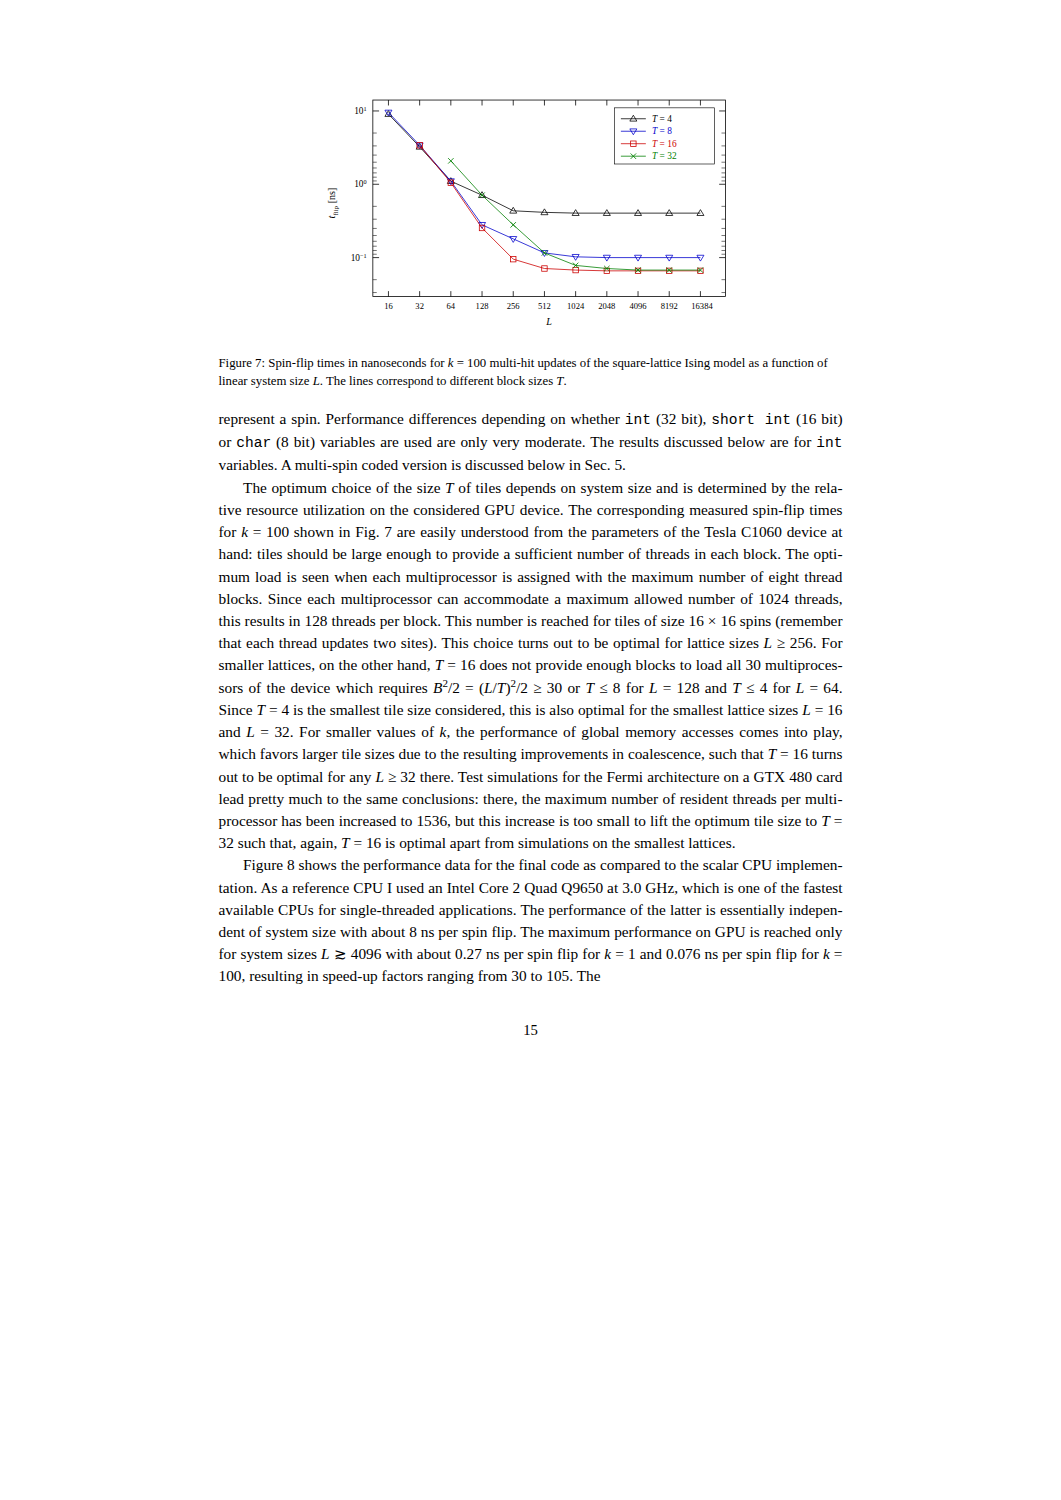tflip [ns] 101 100 10−1 16 32 64 128 256 512 1024 2048 4096 8192 16384 L T = 4 T = 8 T = 16 T = 32
Figure 7: Spin-flip times in nanoseconds for k = 100 multi-hit updates of the square-lattice Ising model as a function of linear system size L. The lines correspond to different block sizes T.
represent a spin. Performance differences depending on whether int (32 bit), short int (16 bit) or char (8 bit) variables are used are only very moderate. The results discussed below are for int variables. A multi-spin coded version is discussed below in Sec. 5.
The optimum choice of the size T of tiles depends on system size and is determined by the relative resource utilization on the considered GPU device. The corresponding measured spin-flip times for k = 100 shown in Fig. 7 are easily understood from the parameters of the Tesla C1060 device at hand: tiles should be large enough to provide a sufficient number of threads in each block. The optimum load is seen when each multiprocessor is assigned with the maximum number of eight thread blocks. Since each multiprocessor can accommodate a maximum allowed number of 1024 threads, this results in 128 threads per block. This number is reached for tiles of size 16 × 16 spins (remember that each thread updates two sites). This choice turns out to be optimal for lattice sizes L ≥ 256. For smaller lattices, on the other hand, T = 16 does not provide enough blocks to load all 30 multiprocessors of the device which requires B2/2 = (L/T)2/2 ≥ 30 or T ≤ 8 for L = 128 and T ≤ 4 for L = 64. Since T = 4 is the smallest tile size considered, this is also optimal for the smallest lattice sizes L = 16 and L = 32. For smaller values of k, the performance of global memory accesses comes into play, which favors larger tile sizes due to the resulting improvements in coalescence, such that T = 16 turns out to be optimal for any L ≥ 32 there. Test simulations for the Fermi architecture on a GTX 480 card lead pretty much to the same conclusions: there, the maximum number of resident threads per multiprocessor has been increased to 1536, but this increase is too small to lift the optimum tile size to T = 32 such that, again, T = 16 is optimal apart from simulations on the smallest lattices.
Figure 8 shows the performance data for the final code as compared to the scalar CPU implementation. As a reference CPU I used an Intel Core 2 Quad Q9650 at 3.0 GHz, which is one of the fastest available CPUs for single-threaded applications. The performance of the latter is essentially independent of system size with about 8 ns per spin flip. The maximum performance on GPU is reached only for system sizes L ≳ 4096 with about 0.27 ns per spin flip for k = 1 and 0.076 ns per spin flip for k = 100, resulting in speed-up factors ranging from 30 to 105. The
15